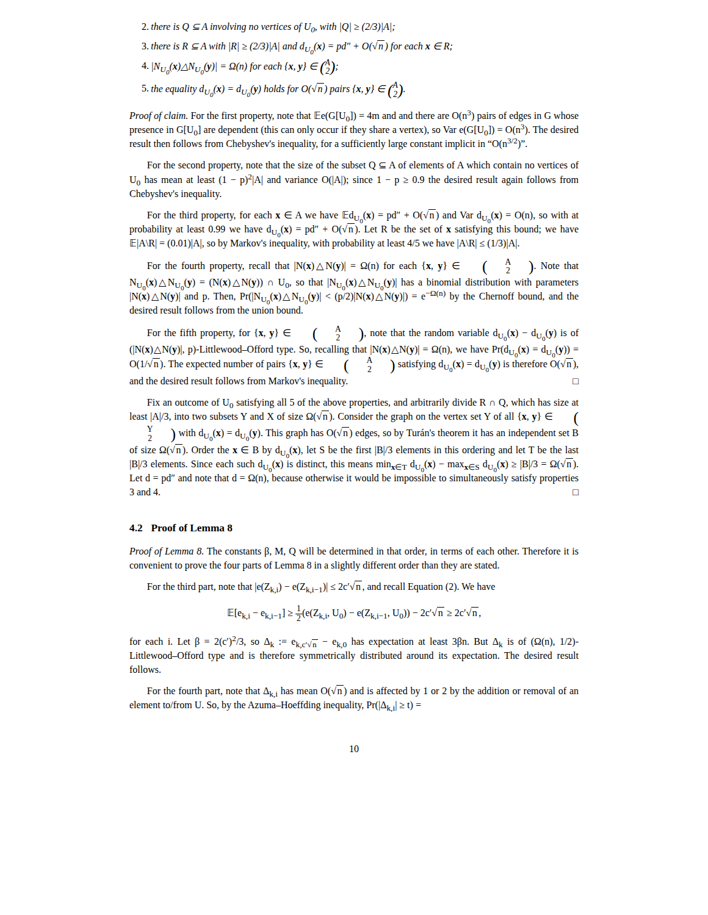2. there is Q ⊆ A involving no vertices of U0, with |Q| ≥ (2/3)|A|;
3. there is R ⊆ A with |R| ≥ (2/3)|A| and dU0(x) = pd″ + O(√n) for each x ∈ R;
4. |NU0(x)△NU0(y)| = Ω(n) for each {x, y} ∈ (A 2);
5. the equality dU0(x) = dU0(y) holds for O(√n) pairs {x, y} ∈ (A 2).
Proof of claim. For the first property, note that 𝔼e(G[U0]) = 4m and and there are O(n3) pairs of edges in G whose presence in G[U0] are dependent (this can only occur if they share a vertex), so Var e(G[U0]) = O(n3). The desired result then follows from Chebyshev's inequality, for a sufficiently large constant implicit in “O(n3/2)”.
For the second property, note that the size of the subset Q ⊆ A of elements of A which contain no vertices of U0 has mean at least (1 − p)2|A| and variance O(|A|); since 1 − p ≥ 0.9 the desired result again follows from Chebyshev's inequality.
For the third property, for each x ∈ A we have 𝔼dU0(x) = pd″ + O(√n) and Var dU0(x) = O(n), so with at probability at least 0.99 we have dU0(x) = pd″ + O(√n). Let R be the set of x satisfying this bound; we have 𝔼|A\R| = (0.01)|A|, so by Markov's inequality, with probability at least 4/5 we have |A\R| ≤ (1/3)|A|.
For the fourth property, recall that |N(x)△N(y)| = Ω(n) for each {x, y} ∈ (A 2). Note that NU0(x)△NU0(y) = (N(x)△N(y)) ∩ U0, so that |NU0(x)△NU0(y)| has a binomial distribution with parameters |N(x)△N(y)| and p. Then, Pr(|NU0(x)△NU0(y)| < (p/2)|N(x)△N(y)|) = e−Ω(n) by the Chernoff bound, and the desired result follows from the union bound.
For the fifth property, for {x, y} ∈ (A 2), note that the random variable dU0(x) − dU0(y) is of (|N(x)△N(y)|, p)-Littlewood–Offord type. So, recalling that |N(x)△N(y)| = Ω(n), we have Pr(dU0(x) = dU0(y)) = O(1/√n). The expected number of pairs {x, y} ∈ (A 2) satisfying dU0(x) = dU0(y) is therefore O(√n), and the desired result follows from Markov's inequality. □
Fix an outcome of U0 satisfying all 5 of the above properties, and arbitrarily divide R ∩ Q, which has size at least |A|/3, into two subsets Y and X of size Ω(√n). Consider the graph on the vertex set Y of all {x, y} ∈ (Y 2) with dU0(x) = dU0(y). This graph has O(√n) edges, so by Turán's theorem it has an independent set B of size Ω(√n). Order the x ∈ B by dU0(x), let S be the first |B|/3 elements in this ordering and let T be the last |B|/3 elements. Since each such dU0(x) is distinct, this means minx∈T dU0(x) − maxx∈S dU0(x) ≥ |B|/3 = Ω(√n). Let d = pd″ and note that d = Ω(n), because otherwise it would be impossible to simultaneously satisfy properties 3 and 4. □
4.2 Proof of Lemma 8
Proof of Lemma 8. The constants β, M, Q will be determined in that order, in terms of each other. Therefore it is convenient to prove the four parts of Lemma 8 in a slightly different order than they are stated.
For the third part, note that |e(Zk,i) − e(Zk,i−1)| ≤ 2c′√n, and recall Equation (2). We have
𝔼[ek,i − ek,i−1] ≥ 12(e(Zk,i, U0) − e(Zk,i−1, U0)) − 2c′√n ≥ 2c′√n,
for each i. Let β = 2(c′)2/3, so Δk := ek,c′√n − ek,0 has expectation at least 3βn. But Δk is of (Ω(n), 1/2)-Littlewood–Offord type and is therefore symmetrically distributed around its expectation. The desired result follows.
For the fourth part, note that Δk,i has mean O(√n) and is affected by 1 or 2 by the addition or removal of an element to/from U. So, by the Azuma–Hoeffding inequality, Pr(|Δk,i| ≥ t) =
10